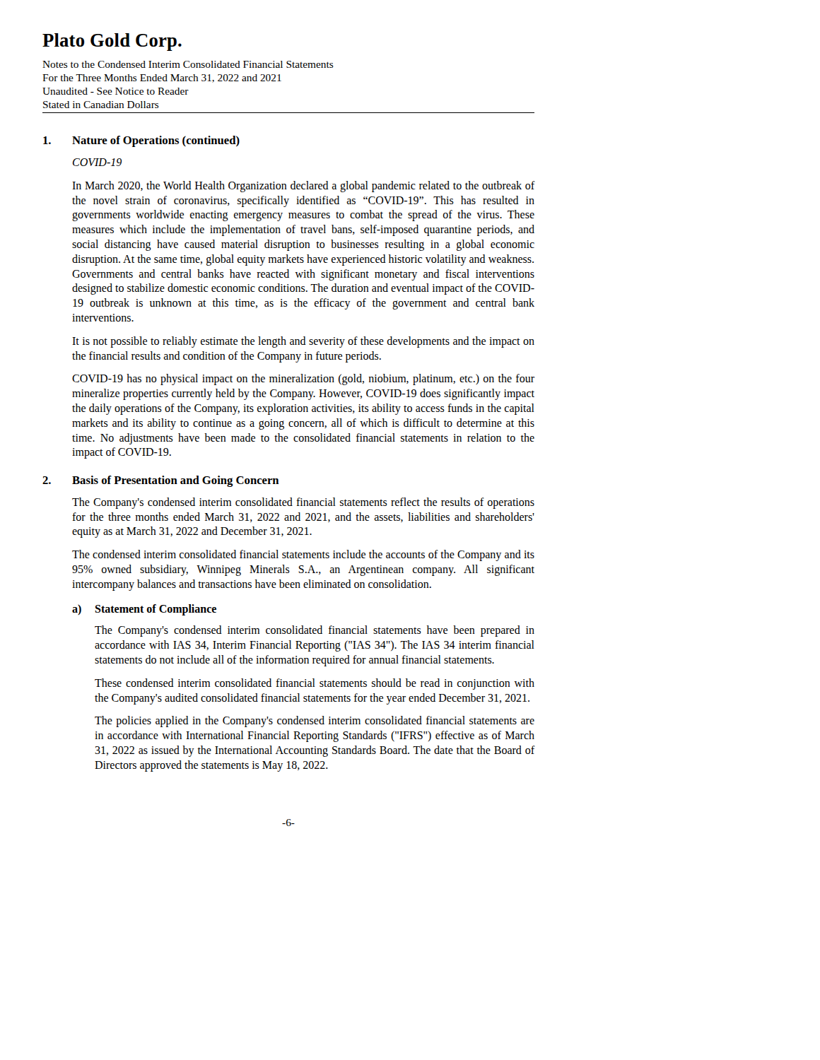Plato Gold Corp.
Notes to the Condensed Interim Consolidated Financial Statements
For the Three Months Ended March 31, 2022 and 2021
Unaudited - See Notice to Reader
Stated in Canadian Dollars
1. Nature of Operations (continued)
COVID-19
In March 2020, the World Health Organization declared a global pandemic related to the outbreak of the novel strain of coronavirus, specifically identified as “COVID-19”. This has resulted in governments worldwide enacting emergency measures to combat the spread of the virus. These measures which include the implementation of travel bans, self-imposed quarantine periods, and social distancing have caused material disruption to businesses resulting in a global economic disruption. At the same time, global equity markets have experienced historic volatility and weakness. Governments and central banks have reacted with significant monetary and fiscal interventions designed to stabilize domestic economic conditions. The duration and eventual impact of the COVID-19 outbreak is unknown at this time, as is the efficacy of the government and central bank interventions.
It is not possible to reliably estimate the length and severity of these developments and the impact on the financial results and condition of the Company in future periods.
COVID-19 has no physical impact on the mineralization (gold, niobium, platinum, etc.) on the four mineralize properties currently held by the Company. However, COVID-19 does significantly impact the daily operations of the Company, its exploration activities, its ability to access funds in the capital markets and its ability to continue as a going concern, all of which is difficult to determine at this time. No adjustments have been made to the consolidated financial statements in relation to the impact of COVID-19.
2. Basis of Presentation and Going Concern
The Company's condensed interim consolidated financial statements reflect the results of operations for the three months ended March 31, 2022 and 2021, and the assets, liabilities and shareholders' equity as at March 31, 2022 and December 31, 2021.
The condensed interim consolidated financial statements include the accounts of the Company and its 95% owned subsidiary, Winnipeg Minerals S.A., an Argentinean company. All significant intercompany balances and transactions have been eliminated on consolidation.
a) Statement of Compliance
The Company's condensed interim consolidated financial statements have been prepared in accordance with IAS 34, Interim Financial Reporting ("IAS 34"). The IAS 34 interim financial statements do not include all of the information required for annual financial statements.
These condensed interim consolidated financial statements should be read in conjunction with the Company's audited consolidated financial statements for the year ended December 31, 2021.
The policies applied in the Company's condensed interim consolidated financial statements are in accordance with International Financial Reporting Standards ("IFRS") effective as of March 31, 2022 as issued by the International Accounting Standards Board. The date that the Board of Directors approved the statements is May 18, 2022.
-6-